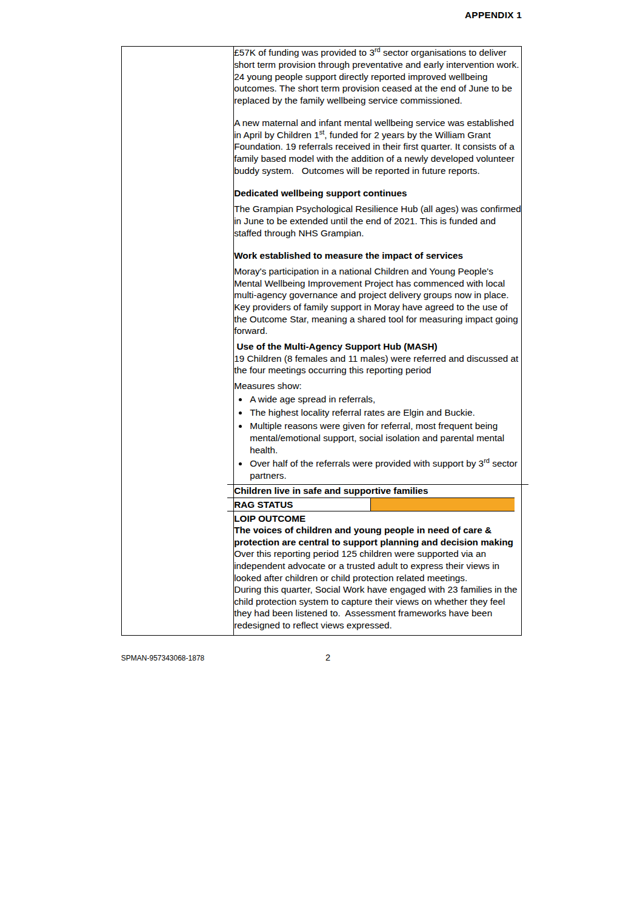APPENDIX 1
| | £57K of funding was provided to 3 rd sector organisations to deliver short term provision through preventative and early intervention work. 24 young people support directly reported improved wellbeing outcomes. The short term provision ceased at the end of June to be replaced by the family wellbeing service commissioned. A new maternal and infant mental wellbeing service was established in April by Children 1 st , funded for 2 years by the William Grant Foundation. 19 referrals received in their first quarter. It consists of a family based model with the addition of a newly developed volunteer buddy system. Outcomes will be reported in future reports. Dedicated wellbeing support continues The Grampian Psychological Resilience Hub (all ages) was confirmed in June to be extended until the end of 2021. This is funded and staffed through NHS Grampian. Work established to measure the impact of services Moray's participation in a national Children and Young People's Mental Wellbeing Improvement Project has commenced with local multi-agency governance and project delivery groups now in place. Key providers of family support in Moray have agreed to the use of the Outcome Star, meaning a shared tool for measuring impact going forward. Use of the Multi-Agency Support Hub (MASH) 19 Children (8 females and 11 males) were referred and discussed at the four meetings occurring this reporting period Measures show: A wide age spread in referrals, The highest locality referral rates are Elgin and Buckie. Multiple reasons were given for referral, most frequent being mental/emotional support, social isolation and parental mental health. Over half of the referrals were provided with support by 3 rd sector partners. Children live in safe and supportive families RAG STATUS LOIP OUTCOME The voices of children and young people in need of care & protection are central to support planning and decision making Over this reporting period 125 children were supported via an independent advocate or a trusted adult to express their views in looked after children or child protection related meetings. During this quarter, Social Work have engaged with 23 families in the child protection system to capture their views on whether they feel they had been listened to. Assessment frameworks have been redesigned to reflect views expressed. |
SPMAN-957343068-1878 2